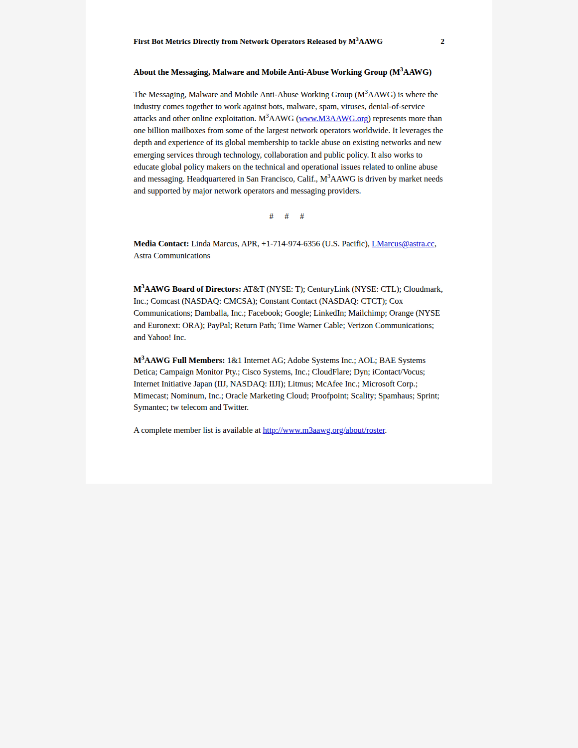First Bot Metrics Directly from Network Operators Released by M3AAWG 2
About the Messaging, Malware and Mobile Anti-Abuse Working Group (M3AAWG)
The Messaging, Malware and Mobile Anti-Abuse Working Group (M3AAWG) is where the industry comes together to work against bots, malware, spam, viruses, denial-of-service attacks and other online exploitation. M3AAWG (www.M3AAWG.org) represents more than one billion mailboxes from some of the largest network operators worldwide. It leverages the depth and experience of its global membership to tackle abuse on existing networks and new emerging services through technology, collaboration and public policy. It also works to educate global policy makers on the technical and operational issues related to online abuse and messaging. Headquartered in San Francisco, Calif., M3AAWG is driven by market needs and supported by major network operators and messaging providers.
# # #
Media Contact: Linda Marcus, APR, +1-714-974-6356 (U.S. Pacific), LMarcus@astra.cc, Astra Communications
M3AAWG Board of Directors: AT&T (NYSE: T); CenturyLink (NYSE: CTL); Cloudmark, Inc.; Comcast (NASDAQ: CMCSA); Constant Contact (NASDAQ: CTCT); Cox Communications; Damballa, Inc.; Facebook; Google; LinkedIn; Mailchimp; Orange (NYSE and Euronext: ORA); PayPal; Return Path; Time Warner Cable; Verizon Communications; and Yahoo! Inc.
M3AAWG Full Members: 1&1 Internet AG; Adobe Systems Inc.; AOL; BAE Systems Detica; Campaign Monitor Pty.; Cisco Systems, Inc.; CloudFlare; Dyn; iContact/Vocus; Internet Initiative Japan (IIJ, NASDAQ: IIJI); Litmus; McAfee Inc.; Microsoft Corp.; Mimecast; Nominum, Inc.; Oracle Marketing Cloud; Proofpoint; Scality; Spamhaus; Sprint; Symantec; tw telecom and Twitter.
A complete member list is available at http://www.m3aawg.org/about/roster.